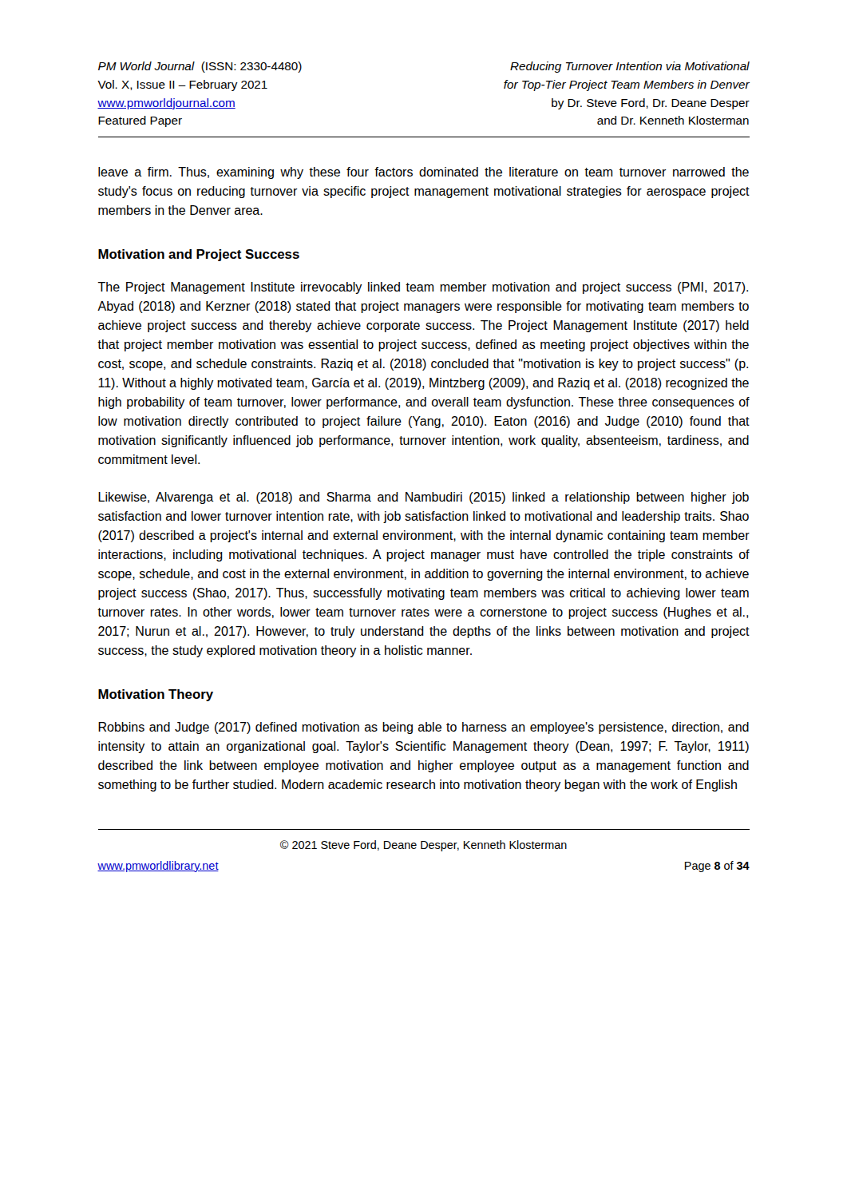PM World Journal (ISSN: 2330-4480)
Vol. X, Issue II – February 2021
www.pmworldjournal.com
Featured Paper
Reducing Turnover Intention via Motivational
for Top-Tier Project Team Members in Denver
by Dr. Steve Ford, Dr. Deane Desper
and Dr. Kenneth Klosterman
leave a firm. Thus, examining why these four factors dominated the literature on team turnover narrowed the study's focus on reducing turnover via specific project management motivational strategies for aerospace project members in the Denver area.
Motivation and Project Success
The Project Management Institute irrevocably linked team member motivation and project success (PMI, 2017). Abyad (2018) and Kerzner (2018) stated that project managers were responsible for motivating team members to achieve project success and thereby achieve corporate success. The Project Management Institute (2017) held that project member motivation was essential to project success, defined as meeting project objectives within the cost, scope, and schedule constraints. Raziq et al. (2018) concluded that "motivation is key to project success" (p. 11). Without a highly motivated team, García et al. (2019), Mintzberg (2009), and Raziq et al. (2018) recognized the high probability of team turnover, lower performance, and overall team dysfunction. These three consequences of low motivation directly contributed to project failure (Yang, 2010). Eaton (2016) and Judge (2010) found that motivation significantly influenced job performance, turnover intention, work quality, absenteeism, tardiness, and commitment level.
Likewise, Alvarenga et al. (2018) and Sharma and Nambudiri (2015) linked a relationship between higher job satisfaction and lower turnover intention rate, with job satisfaction linked to motivational and leadership traits. Shao (2017) described a project's internal and external environment, with the internal dynamic containing team member interactions, including motivational techniques. A project manager must have controlled the triple constraints of scope, schedule, and cost in the external environment, in addition to governing the internal environment, to achieve project success (Shao, 2017). Thus, successfully motivating team members was critical to achieving lower team turnover rates. In other words, lower team turnover rates were a cornerstone to project success (Hughes et al., 2017; Nurun et al., 2017). However, to truly understand the depths of the links between motivation and project success, the study explored motivation theory in a holistic manner.
Motivation Theory
Robbins and Judge (2017) defined motivation as being able to harness an employee's persistence, direction, and intensity to attain an organizational goal. Taylor's Scientific Management theory (Dean, 1997; F. Taylor, 1911) described the link between employee motivation and higher employee output as a management function and something to be further studied. Modern academic research into motivation theory began with the work of English
© 2021 Steve Ford, Deane Desper, Kenneth Klosterman
www.pmworldlibrary.net Page 8 of 34